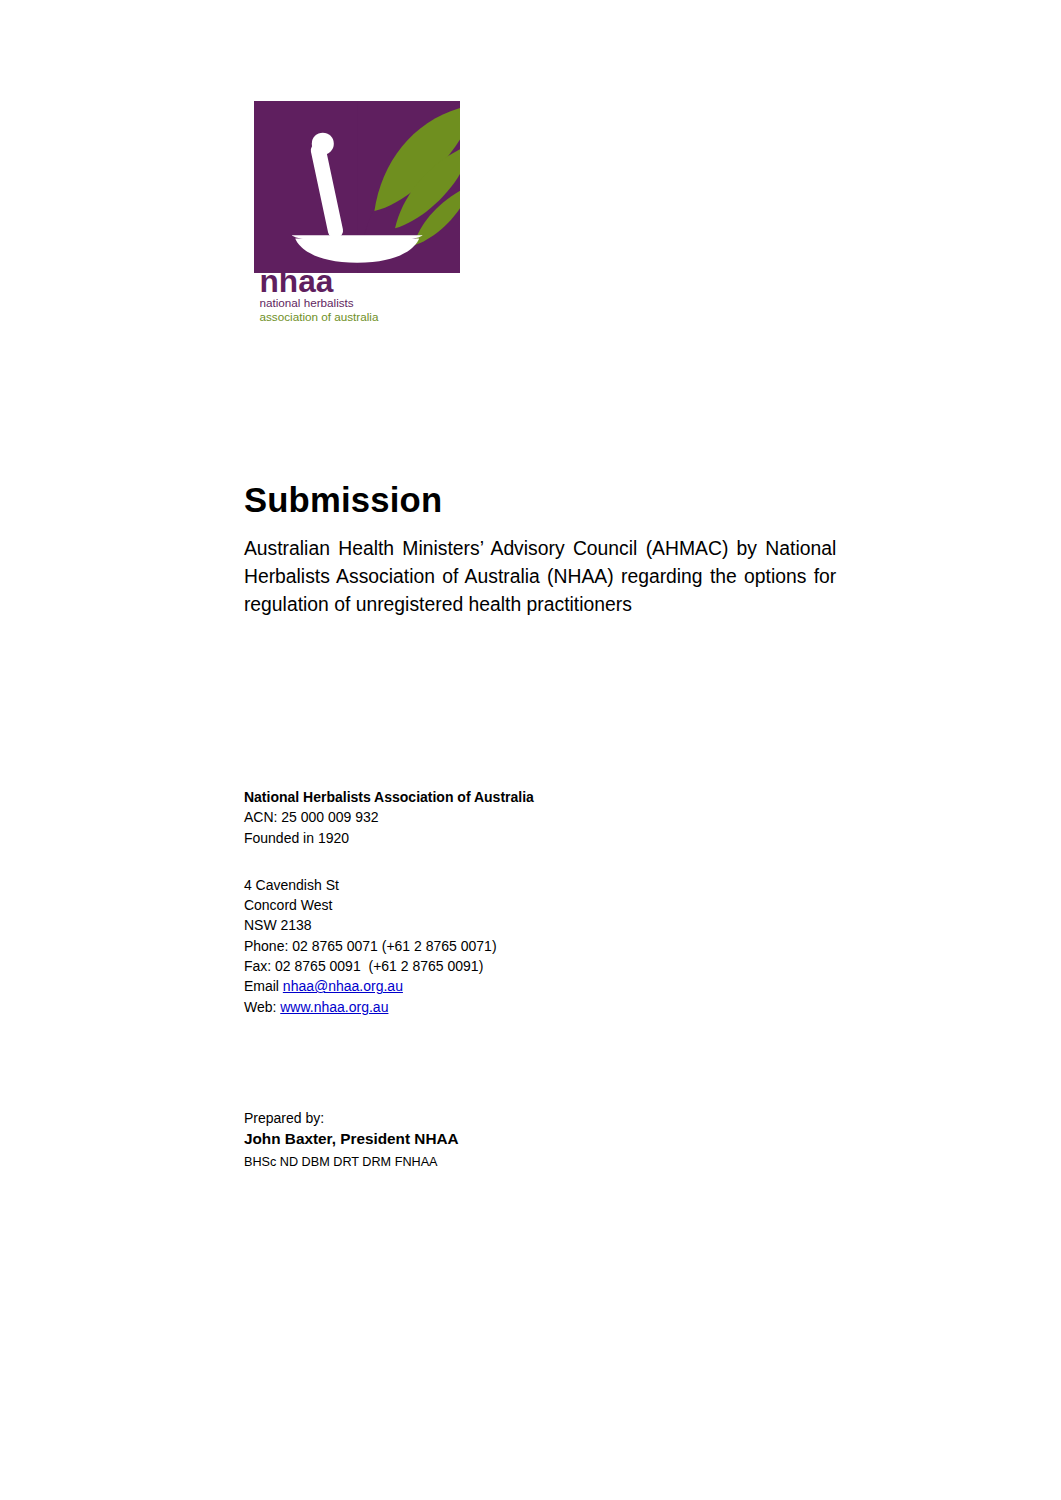NHAA logo: mortar and pestle with leaves nhaa national herbalists association of australia
Submission
Australian Health Ministers’ Advisory Council (AHMAC) by National Herbalists Association of Australia (NHAA) regarding the options for regulation of unregistered health practitioners
National Herbalists Association of Australia
ACN: 25 000 009 932
Founded in 1920
4 Cavendish St
Concord West
NSW 2138
Phone: 02 8765 0071 (+61 2 8765 0071)
Fax: 02 8765 0091 (+61 2 8765 0091)
Email nhaa@nhaa.org.au
Web: www.nhaa.org.au
Prepared by:
John Baxter, President NHAA
BHSc ND DBM DRT DRM FNHAA